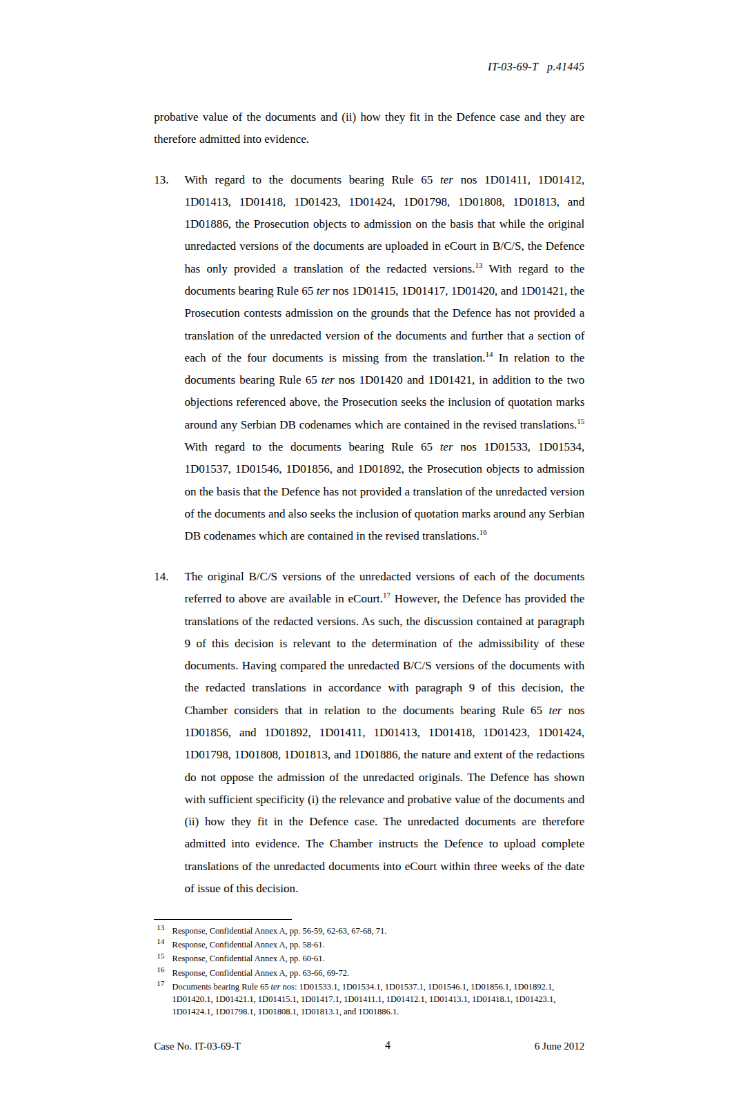IT-03-69-T p.41445
probative value of the documents and (ii) how they fit in the Defence case and they are therefore admitted into evidence.
13.
With regard to the documents bearing Rule 65 ter nos 1D01411, 1D01412, 1D01413, 1D01418, 1D01423, 1D01424, 1D01798, 1D01808, 1D01813, and 1D01886, the Prosecution objects to admission on the basis that while the original unredacted versions of the documents are uploaded in eCourt in B/C/S, the Defence has only provided a translation of the redacted versions.13 With regard to the documents bearing Rule 65 ter nos 1D01415, 1D01417, 1D01420, and 1D01421, the Prosecution contests admission on the grounds that the Defence has not provided a translation of the unredacted version of the documents and further that a section of each of the four documents is missing from the translation.14 In relation to the documents bearing Rule 65 ter nos 1D01420 and 1D01421, in addition to the two objections referenced above, the Prosecution seeks the inclusion of quotation marks around any Serbian DB codenames which are contained in the revised translations.15 With regard to the documents bearing Rule 65 ter nos 1D01533, 1D01534, 1D01537, 1D01546, 1D01856, and 1D01892, the Prosecution objects to admission on the basis that the Defence has not provided a translation of the unredacted version of the documents and also seeks the inclusion of quotation marks around any Serbian DB codenames which are contained in the revised translations.16
14.
The original B/C/S versions of the unredacted versions of each of the documents referred to above are available in eCourt.17 However, the Defence has provided the translations of the redacted versions. As such, the discussion contained at paragraph 9 of this decision is relevant to the determination of the admissibility of these documents. Having compared the unredacted B/C/S versions of the documents with the redacted translations in accordance with paragraph 9 of this decision, the Chamber considers that in relation to the documents bearing Rule 65 ter nos 1D01856, and 1D01892, 1D01411, 1D01413, 1D01418, 1D01423, 1D01424, 1D01798, 1D01808, 1D01813, and 1D01886, the nature and extent of the redactions do not oppose the admission of the unredacted originals. The Defence has shown with sufficient specificity (i) the relevance and probative value of the documents and (ii) how they fit in the Defence case. The unredacted documents are therefore admitted into evidence. The Chamber instructs the Defence to upload complete translations of the unredacted documents into eCourt within three weeks of the date of issue of this decision.
13 Response, Confidential Annex A, pp. 56-59, 62-63, 67-68, 71.
14 Response, Confidential Annex A, pp. 58-61.
15 Response, Confidential Annex A, pp. 60-61.
16 Response, Confidential Annex A, pp. 63-66, 69-72.
17 Documents bearing Rule 65 ter nos: 1D01533.1, 1D01534.1, 1D01537.1, 1D01546.1, 1D01856.1, 1D01892.1, 1D01420.1, 1D01421.1, 1D01415.1, 1D01417.1, 1D01411.1, 1D01412.1, 1D01413.1, 1D01418.1, 1D01423.1, 1D01424.1, 1D01798.1, 1D01808.1, 1D01813.1, and 1D01886.1.
Case No. IT-03-69-T 4 6 June 2012